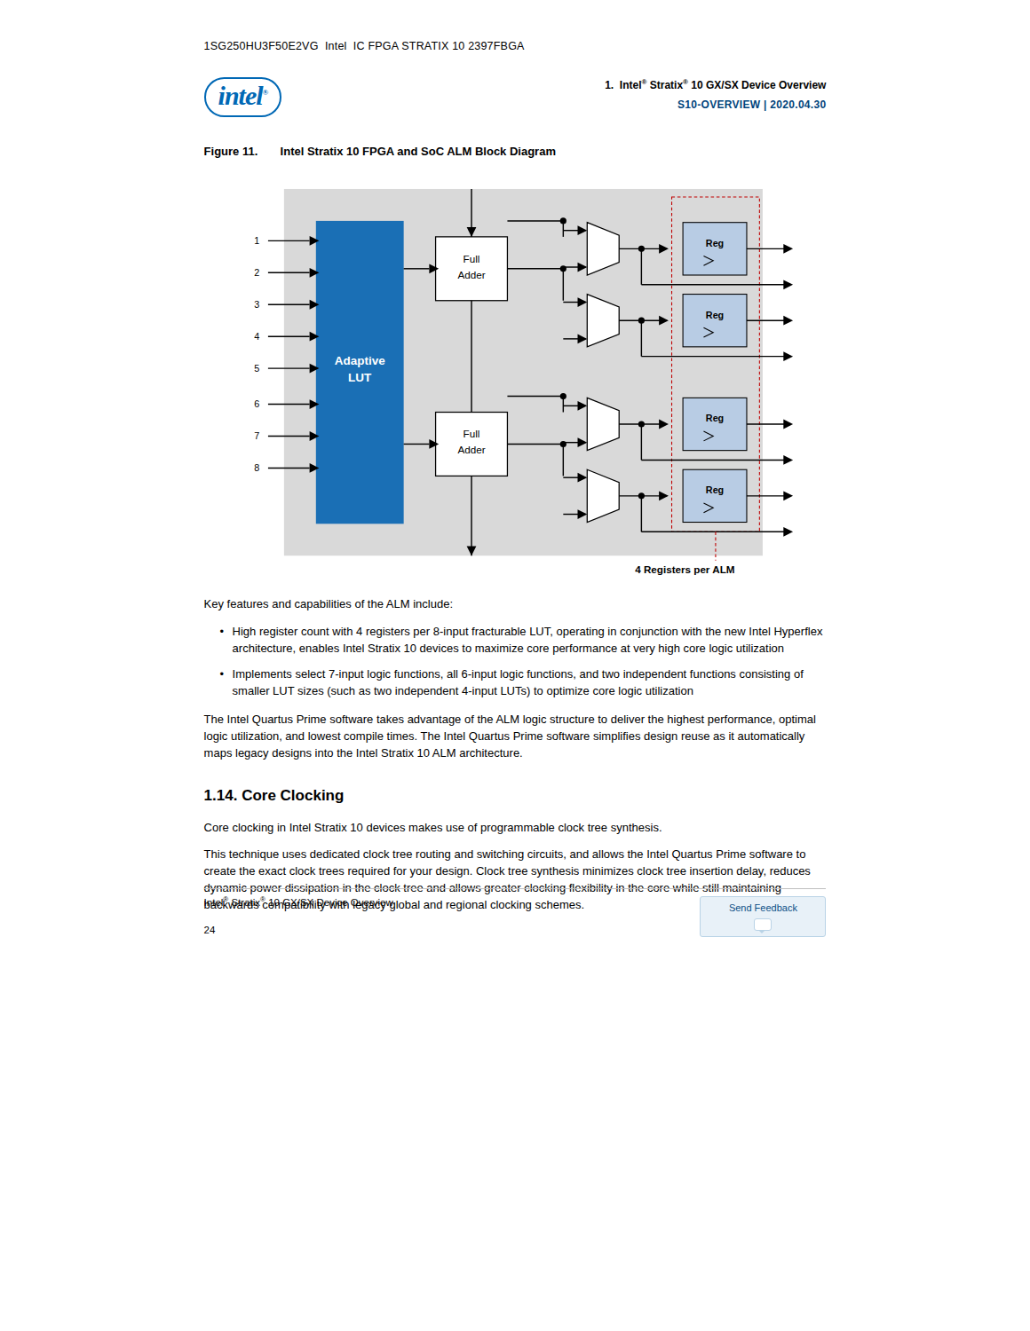1SG250HU3F50E2VG Intel IC FPGA STRATIX 10 2397FBGA
intel®
1. Intel® Stratix® 10 GX/SX Device Overview
S10-OVERVIEW | 2020.04.30
Figure 11. Intel Stratix 10 FPGA and SoC ALM Block Diagram
Adaptive LUT 1 2 3 4 5 6 7 8 Full Adder Full Adder Reg Reg Reg Reg 4 Registers per ALM
Key features and capabilities of the ALM include:
High register count with 4 registers per 8-input fracturable LUT, operating in conjunction with the new Intel Hyperflex architecture, enables Intel Stratix 10 devices to maximize core performance at very high core logic utilization
Implements select 7-input logic functions, all 6-input logic functions, and two independent functions consisting of smaller LUT sizes (such as two independent 4-input LUTs) to optimize core logic utilization
The Intel Quartus Prime software takes advantage of the ALM logic structure to deliver the highest performance, optimal logic utilization, and lowest compile times. The Intel Quartus Prime software simplifies design reuse as it automatically maps legacy designs into the Intel Stratix 10 ALM architecture.
1.14. Core Clocking
Core clocking in Intel Stratix 10 devices makes use of programmable clock tree synthesis.
This technique uses dedicated clock tree routing and switching circuits, and allows the Intel Quartus Prime software to create the exact clock trees required for your design. Clock tree synthesis minimizes clock tree insertion delay, reduces dynamic power dissipation in the clock tree and allows greater clocking flexibility in the core while still maintaining backwards compatibility with legacy global and regional clocking schemes.
Intel® Stratix® 10 GX/SX Device Overview
24
Send Feedback